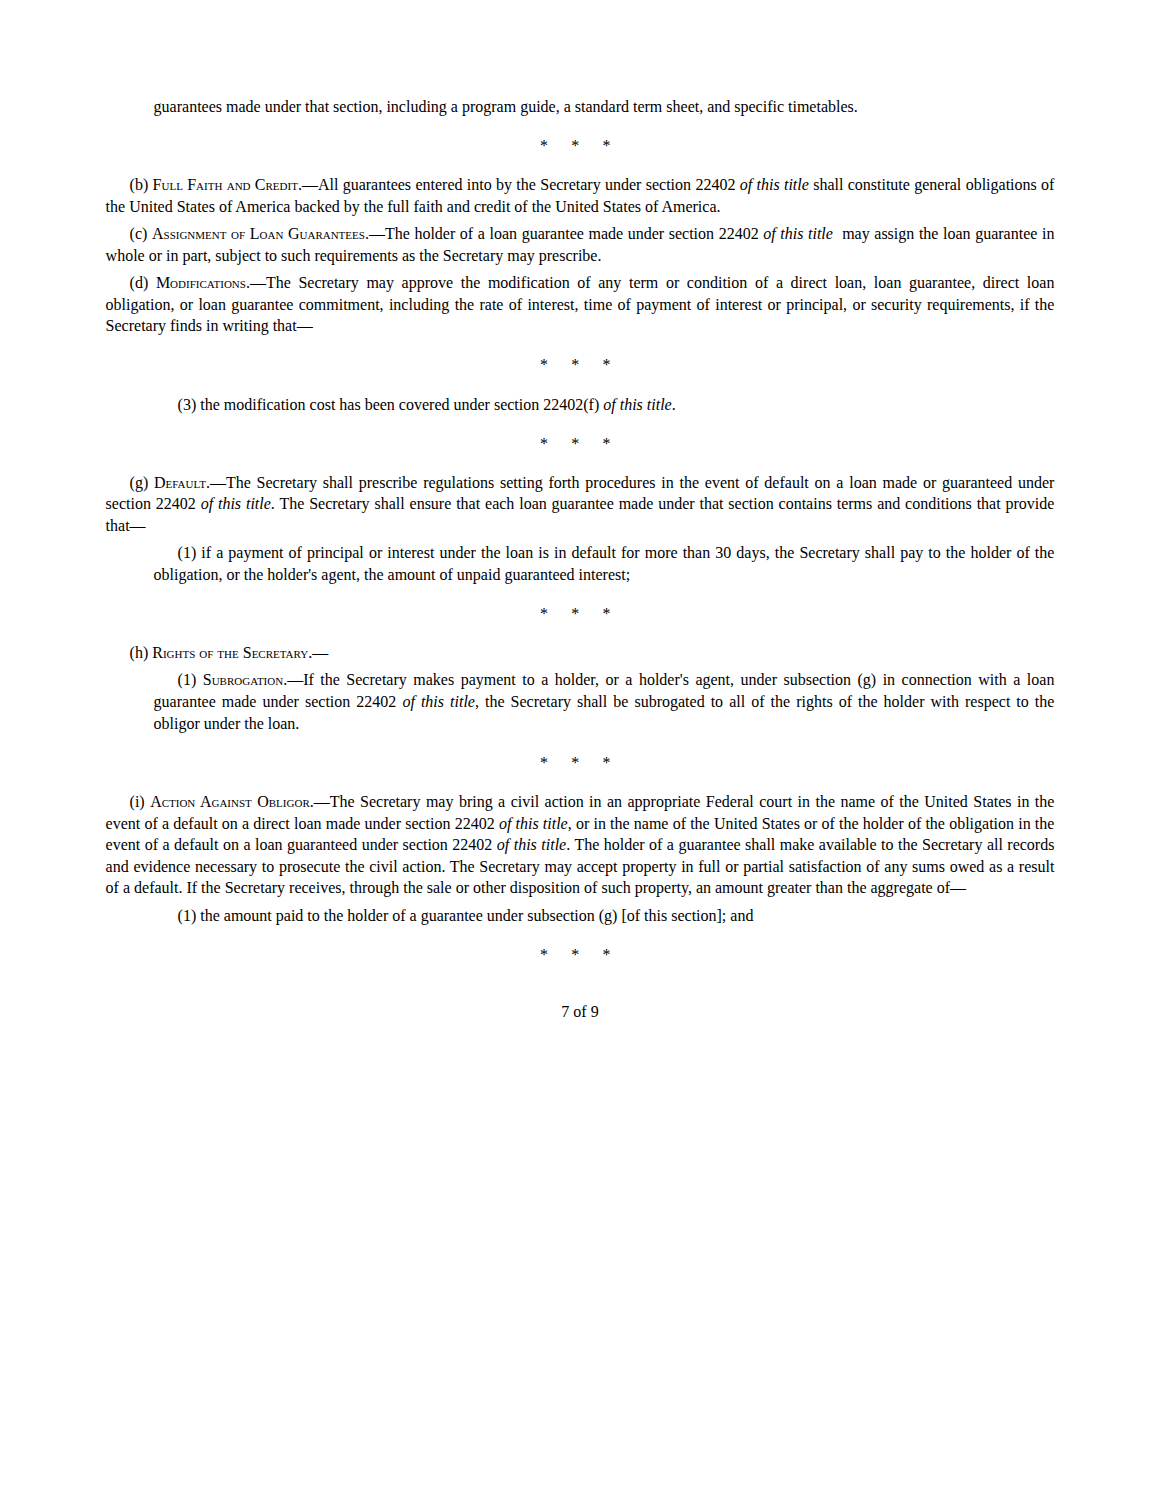guarantees made under that section, including a program guide, a standard term sheet, and specific timetables.
* * *
(b) Full Faith and Credit.—All guarantees entered into by the Secretary under section 22402 of this title shall constitute general obligations of the United States of America backed by the full faith and credit of the United States of America.
(c) Assignment of Loan Guarantees.—The holder of a loan guarantee made under section 22402 of this title may assign the loan guarantee in whole or in part, subject to such requirements as the Secretary may prescribe.
(d) Modifications.—The Secretary may approve the modification of any term or condition of a direct loan, loan guarantee, direct loan obligation, or loan guarantee commitment, including the rate of interest, time of payment of interest or principal, or security requirements, if the Secretary finds in writing that—
* * *
(3) the modification cost has been covered under section 22402(f) of this title.
* * *
(g) Default.—The Secretary shall prescribe regulations setting forth procedures in the event of default on a loan made or guaranteed under section 22402 of this title. The Secretary shall ensure that each loan guarantee made under that section contains terms and conditions that provide that—
(1) if a payment of principal or interest under the loan is in default for more than 30 days, the Secretary shall pay to the holder of the obligation, or the holder's agent, the amount of unpaid guaranteed interest;
* * *
(h) Rights of the Secretary.—
(1) Subrogation.—If the Secretary makes payment to a holder, or a holder's agent, under subsection (g) in connection with a loan guarantee made under section 22402 of this title, the Secretary shall be subrogated to all of the rights of the holder with respect to the obligor under the loan.
* * *
(i) Action Against Obligor.—The Secretary may bring a civil action in an appropriate Federal court in the name of the United States in the event of a default on a direct loan made under section 22402 of this title, or in the name of the United States or of the holder of the obligation in the event of a default on a loan guaranteed under section 22402 of this title. The holder of a guarantee shall make available to the Secretary all records and evidence necessary to prosecute the civil action. The Secretary may accept property in full or partial satisfaction of any sums owed as a result of a default. If the Secretary receives, through the sale or other disposition of such property, an amount greater than the aggregate of—
(1) the amount paid to the holder of a guarantee under subsection (g) [of this section]; and
* * *
7 of 9